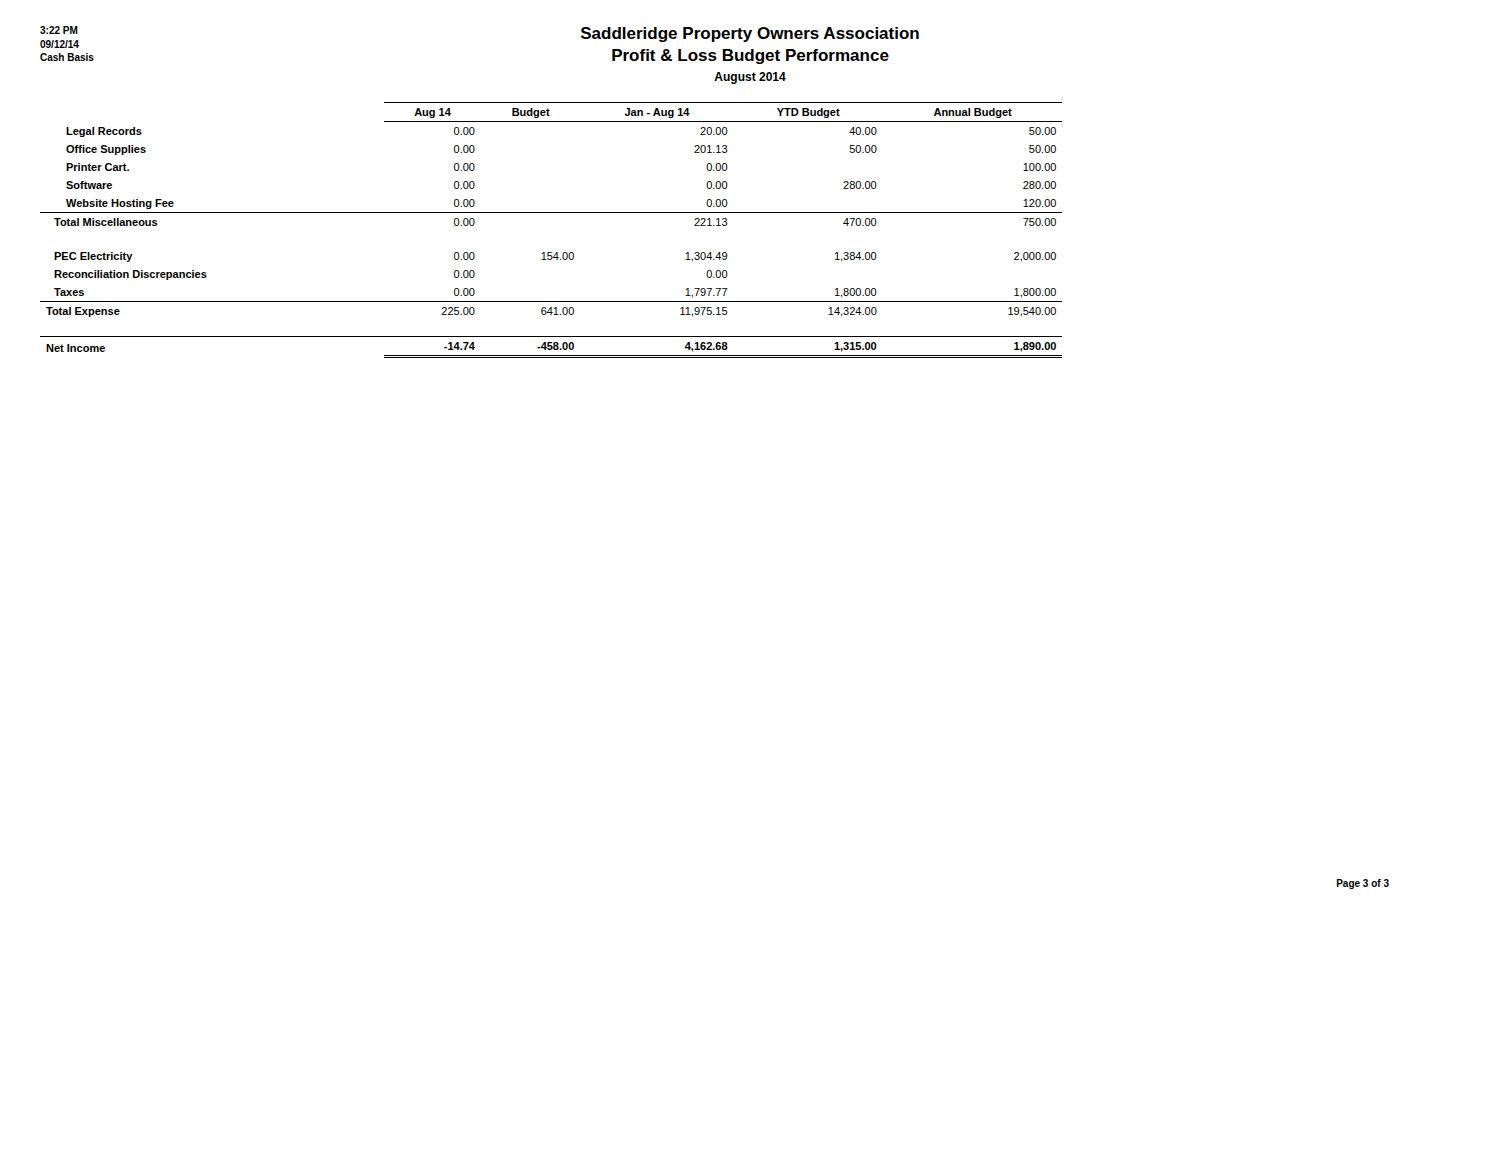3:22 PM
09/12/14
Cash Basis
Saddleridge Property Owners Association
Profit & Loss Budget Performance
August 2014
| | Aug 14 | Budget | Jan - Aug 14 | YTD Budget | Annual Budget |
| --- | --- | --- | --- | --- | --- |
| Legal Records | 0.00 | | 20.00 | 40.00 | 50.00 |
| Office Supplies | 0.00 | | 201.13 | 50.00 | 50.00 |
| Printer Cart. | 0.00 | | 0.00 | | 100.00 |
| Software | 0.00 | | 0.00 | 280.00 | 280.00 |
| Website Hosting Fee | 0.00 | | 0.00 | | 120.00 |
| Total Miscellaneous | 0.00 | | 221.13 | 470.00 | 750.00 |
| PEC Electricity | 0.00 | 154.00 | 1,304.49 | 1,384.00 | 2,000.00 |
| Reconciliation Discrepancies | 0.00 | | 0.00 | | |
| Taxes | 0.00 | | 1,797.77 | 1,800.00 | 1,800.00 |
| Total Expense | 225.00 | 641.00 | 11,975.15 | 14,324.00 | 19,540.00 |
| Net Income | -14.74 | -458.00 | 4,162.68 | 1,315.00 | 1,890.00 |
Page 3 of 3